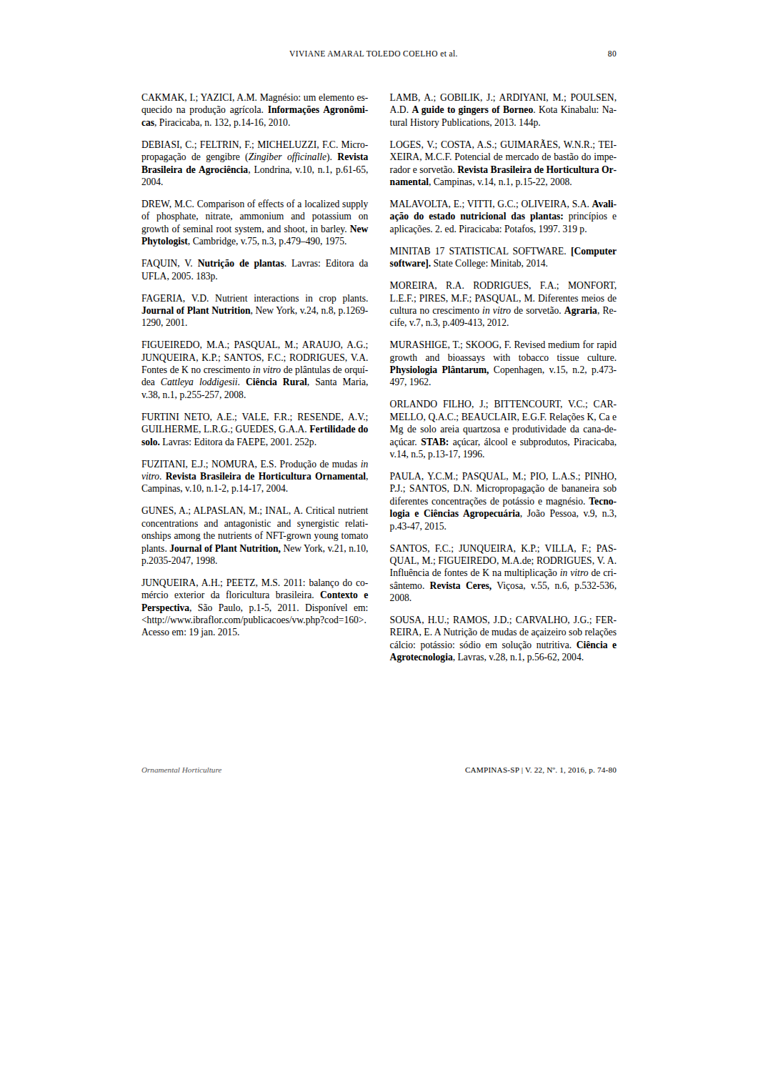VIVIANE AMARAL TOLEDO COELHO et al.
80
CAKMAK, I.; YAZICI, A.M. Magnésio: um elemento esquecido na produção agrícola. Informações Agronômicas, Piracicaba, n. 132, p.14-16, 2010.
DEBIASI, C.; FELTRIN, F.; MICHELUZZI, F.C. Micropropagação de gengibre (Zingiber officinalle). Revista Brasileira de Agrociência, Londrina, v.10, n.1, p.61-65, 2004.
DREW, M.C. Comparison of effects of a localized supply of phosphate, nitrate, ammonium and potassium on growth of seminal root system, and shoot, in barley. New Phytologist, Cambridge, v.75, n.3, p.479–490, 1975.
FAQUIN, V. Nutrição de plantas. Lavras: Editora da UFLA, 2005. 183p.
FAGERIA, V.D. Nutrient interactions in crop plants. Journal of Plant Nutrition, New York, v.24, n.8, p.1269-1290, 2001.
FIGUEIREDO, M.A.; PASQUAL, M.; ARAUJO, A.G.; JUNQUEIRA, K.P.; SANTOS, F.C.; RODRIGUES, V.A. Fontes de K no crescimento in vitro de plântulas de orquídea Cattleya loddigesii. Ciência Rural, Santa Maria, v.38, n.1, p.255-257, 2008.
FURTINI NETO, A.E.; VALE, F.R.; RESENDE, A.V.; GUILHERME, L.R.G.; GUEDES, G.A.A. Fertilidade do solo. Lavras: Editora da FAEPE, 2001. 252p.
FUZITANI, E.J.; NOMURA, E.S. Produção de mudas in vitro. Revista Brasileira de Horticultura Ornamental, Campinas, v.10, n.1-2, p.14-17, 2004.
GUNES, A.; ALPASLAN, M.; INAL, A. Critical nutrient concentrations and antagonistic and synergistic relationships among the nutrients of NFT-grown young tomato plants. Journal of Plant Nutrition, New York, v.21, n.10, p.2035-2047, 1998.
JUNQUEIRA, A.H.; PEETZ, M.S. 2011: balanço do comércio exterior da floricultura brasileira. Contexto e Perspectiva, São Paulo, p.1-5, 2011. Disponível em: <http://www.ibraflor.com/publicacoes/vw.php?cod=160>. Acesso em: 19 jan. 2015.
LAMB, A.; GOBILIK, J.; ARDIYANI, M.; POULSEN, A.D. A guide to gingers of Borneo. Kota Kinabalu: Natural History Publications, 2013. 144p.
LOGES, V.; COSTA, A.S.; GUIMARÃES, W.N.R.; TEIXEIRA, M.C.F. Potencial de mercado de bastão do imperador e sorvetão. Revista Brasileira de Horticultura Ornamental, Campinas, v.14, n.1, p.15-22, 2008.
MALAVOLTA, E.; VITTI, G.C.; OLIVEIRA, S.A. Avaliação do estado nutricional das plantas: princípios e aplicações. 2. ed. Piracicaba: Potafos, 1997. 319 p.
MINITAB 17 STATISTICAL SOFTWARE. [Computer software]. State College: Minitab, 2014.
MOREIRA, R.A. RODRIGUES, F.A.; MONFORT, L.E.F.; PIRES, M.F.; PASQUAL, M. Diferentes meios de cultura no crescimento in vitro de sorvetão. Agraria, Recife, v.7, n.3, p.409-413, 2012.
MURASHIGE, T.; SKOOG, F. Revised medium for rapid growth and bioassays with tobacco tissue culture. Physiologia Plântarum, Copenhagen, v.15, n.2, p.473-497, 1962.
ORLANDO FILHO, J.; BITTENCOURT, V.C.; CARMELLO, Q.A.C.; BEAUCLAIR, E.G.F. Relações K, Ca e Mg de solo areia quartzosa e produtividade da cana-de-açúcar. STAB: açúcar, álcool e subprodutos, Piracicaba, v.14, n.5, p.13-17, 1996.
PAULA, Y.C.M.; PASQUAL, M.; PIO, L.A.S.; PINHO, P.J.; SANTOS, D.N. Micropropagação de bananeira sob diferentes concentrações de potássio e magnésio. Tecnologia e Ciências Agropecuária, João Pessoa, v.9, n.3, p.43-47, 2015.
SANTOS, F.C.; JUNQUEIRA, K.P.; VILLA, F.; PASQUAL, M.; FIGUEIREDO, M.A.de; RODRIGUES, V. A. Influência de fontes de K na multiplicação in vitro de crisântemo. Revista Ceres, Viçosa, v.55, n.6, p.532-536, 2008.
SOUSA, H.U.; RAMOS, J.D.; CARVALHO, J.G.; FERREIRA, E. A Nutrição de mudas de açaizeiro sob relações cálcio: potássio: sódio em solução nutritiva. Ciência e Agrotecnologia, Lavras, v.28, n.1, p.56-62, 2004.
Ornamental Horticulture
CAMPINAS-SP | V. 22, Nº. 1, 2016, p. 74-80